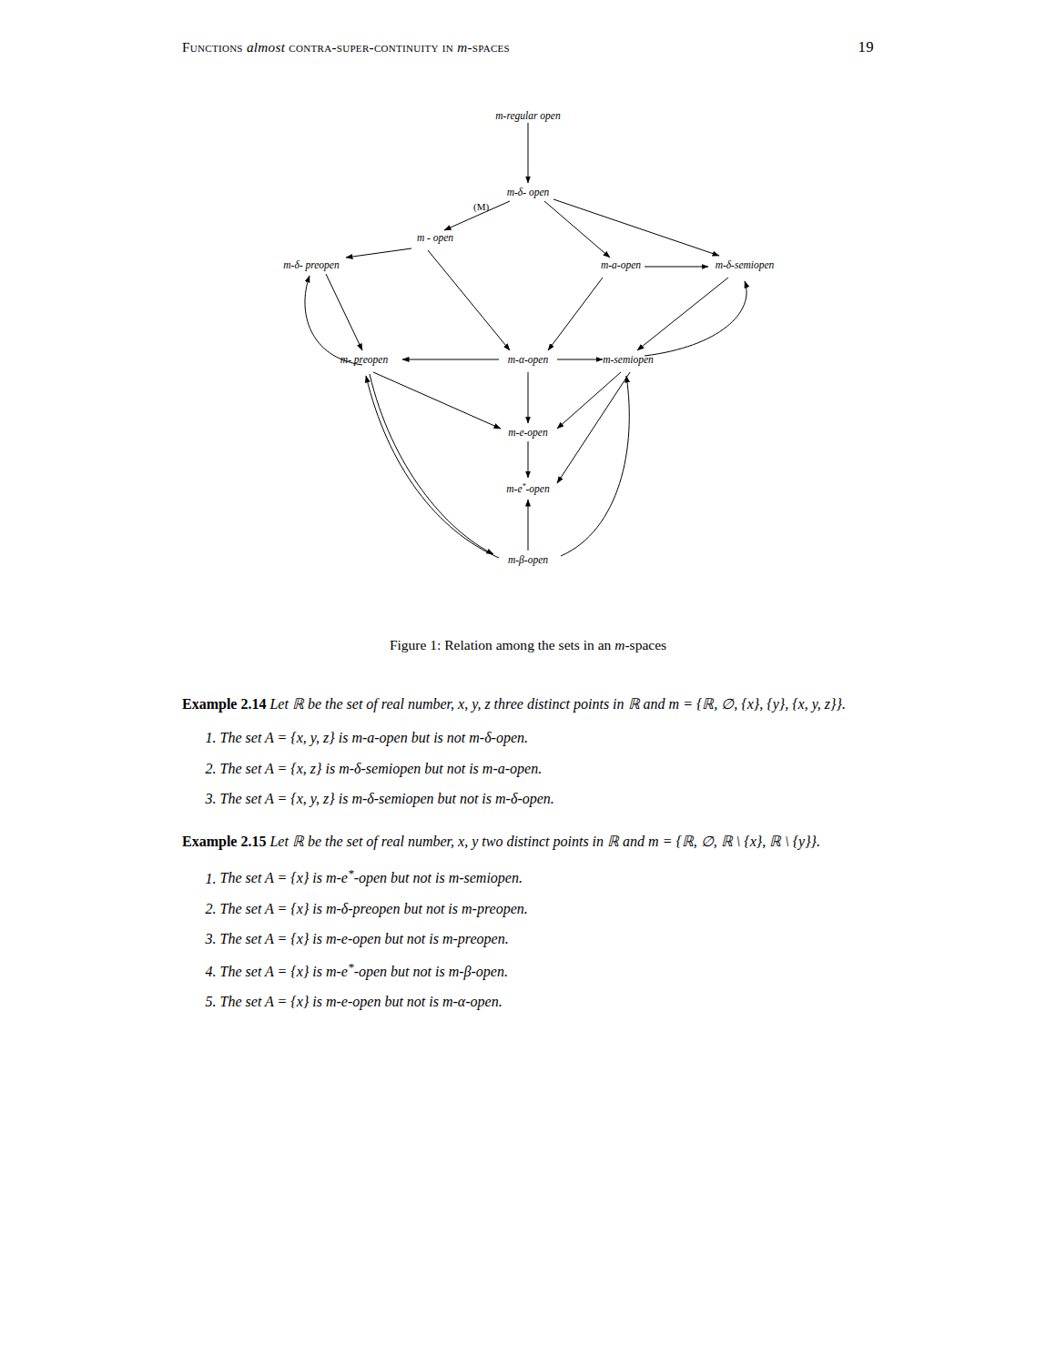Functions almost contra-super-continuity in m-spaces 19
m-regular open m-δ- open m - open m-δ- preopen m-a-open m-δ-semiopen m- preopen m-α-open m-semiopen m-e-open m-e*-open m-β-open (M)
Figure 1: Relation among the sets in an m-spaces
Example 2.14 Let ℝ be the set of real number, x, y, z three distinct points in ℝ and m = {ℝ, ∅, {x}, {y}, {x, y, z}}.
The set A = {x, y, z} is m-a-open but is not m-δ-open.
The set A = {x, z} is m-δ-semiopen but not is m-a-open.
The set A = {x, y, z} is m-δ-semiopen but not is m-δ-open.
Example 2.15 Let ℝ be the set of real number, x, y two distinct points in ℝ and m = {ℝ, ∅, ℝ \ {x}, ℝ \ {y}}.
The set A = {x} is m-e*-open but not is m-semiopen.
The set A = {x} is m-δ-preopen but not is m-preopen.
The set A = {x} is m-e-open but not is m-preopen.
The set A = {x} is m-e*-open but not is m-β-open.
The set A = {x} is m-e-open but not is m-α-open.